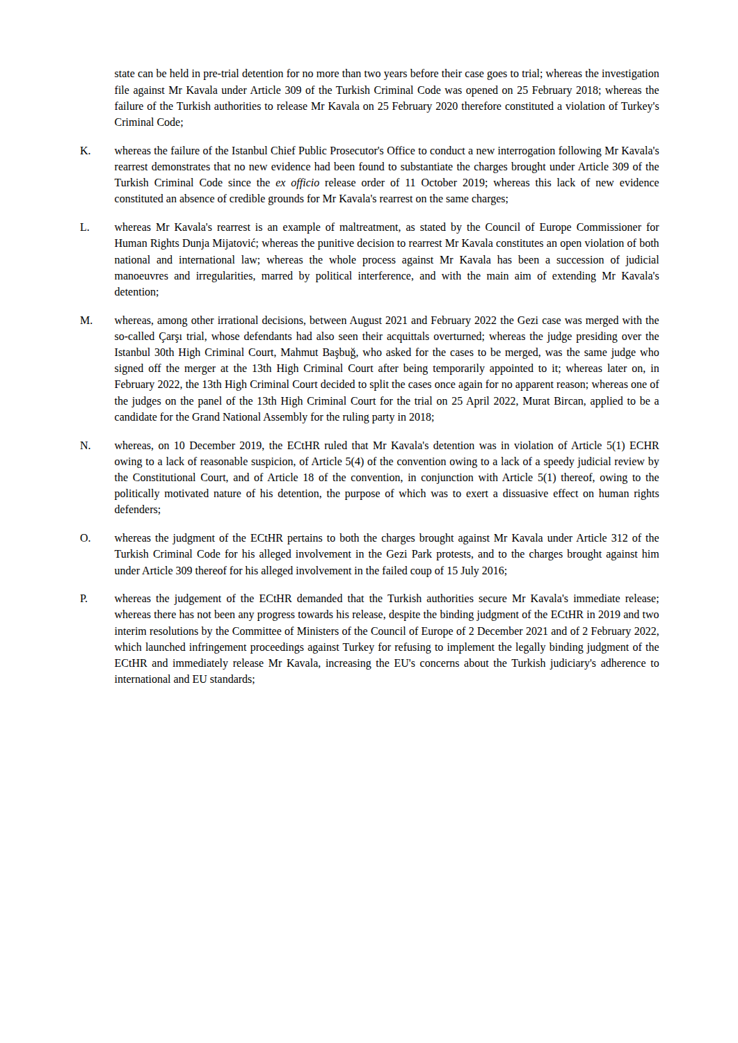state can be held in pre-trial detention for no more than two years before their case goes to trial; whereas the investigation file against Mr Kavala under Article 309 of the Turkish Criminal Code was opened on 25 February 2018; whereas the failure of the Turkish authorities to release Mr Kavala on 25 February 2020 therefore constituted a violation of Turkey's Criminal Code;
K.
whereas the failure of the Istanbul Chief Public Prosecutor's Office to conduct a new interrogation following Mr Kavala's rearrest demonstrates that no new evidence had been found to substantiate the charges brought under Article 309 of the Turkish Criminal Code since the ex officio release order of 11 October 2019; whereas this lack of new evidence constituted an absence of credible grounds for Mr Kavala's rearrest on the same charges;
L.
whereas Mr Kavala's rearrest is an example of maltreatment, as stated by the Council of Europe Commissioner for Human Rights Dunja Mijatović; whereas the punitive decision to rearrest Mr Kavala constitutes an open violation of both national and international law; whereas the whole process against Mr Kavala has been a succession of judicial manoeuvres and irregularities, marred by political interference, and with the main aim of extending Mr Kavala's detention;
M.
whereas, among other irrational decisions, between August 2021 and February 2022 the Gezi case was merged with the so-called Çarşı trial, whose defendants had also seen their acquittals overturned; whereas the judge presiding over the Istanbul 30th High Criminal Court, Mahmut Başbuğ, who asked for the cases to be merged, was the same judge who signed off the merger at the 13th High Criminal Court after being temporarily appointed to it; whereas later on, in February 2022, the 13th High Criminal Court decided to split the cases once again for no apparent reason; whereas one of the judges on the panel of the 13th High Criminal Court for the trial on 25 April 2022, Murat Bircan, applied to be a candidate for the Grand National Assembly for the ruling party in 2018;
N.
whereas, on 10 December 2019, the ECtHR ruled that Mr Kavala's detention was in violation of Article 5(1) ECHR owing to a lack of reasonable suspicion, of Article 5(4) of the convention owing to a lack of a speedy judicial review by the Constitutional Court, and of Article 18 of the convention, in conjunction with Article 5(1) thereof, owing to the politically motivated nature of his detention, the purpose of which was to exert a dissuasive effect on human rights defenders;
O.
whereas the judgment of the ECtHR pertains to both the charges brought against Mr Kavala under Article 312 of the Turkish Criminal Code for his alleged involvement in the Gezi Park protests, and to the charges brought against him under Article 309 thereof for his alleged involvement in the failed coup of 15 July 2016;
P.
whereas the judgement of the ECtHR demanded that the Turkish authorities secure Mr Kavala's immediate release; whereas there has not been any progress towards his release, despite the binding judgment of the ECtHR in 2019 and two interim resolutions by the Committee of Ministers of the Council of Europe of 2 December 2021 and of 2 February 2022, which launched infringement proceedings against Turkey for refusing to implement the legally binding judgment of the ECtHR and immediately release Mr Kavala, increasing the EU's concerns about the Turkish judiciary's adherence to international and EU standards;